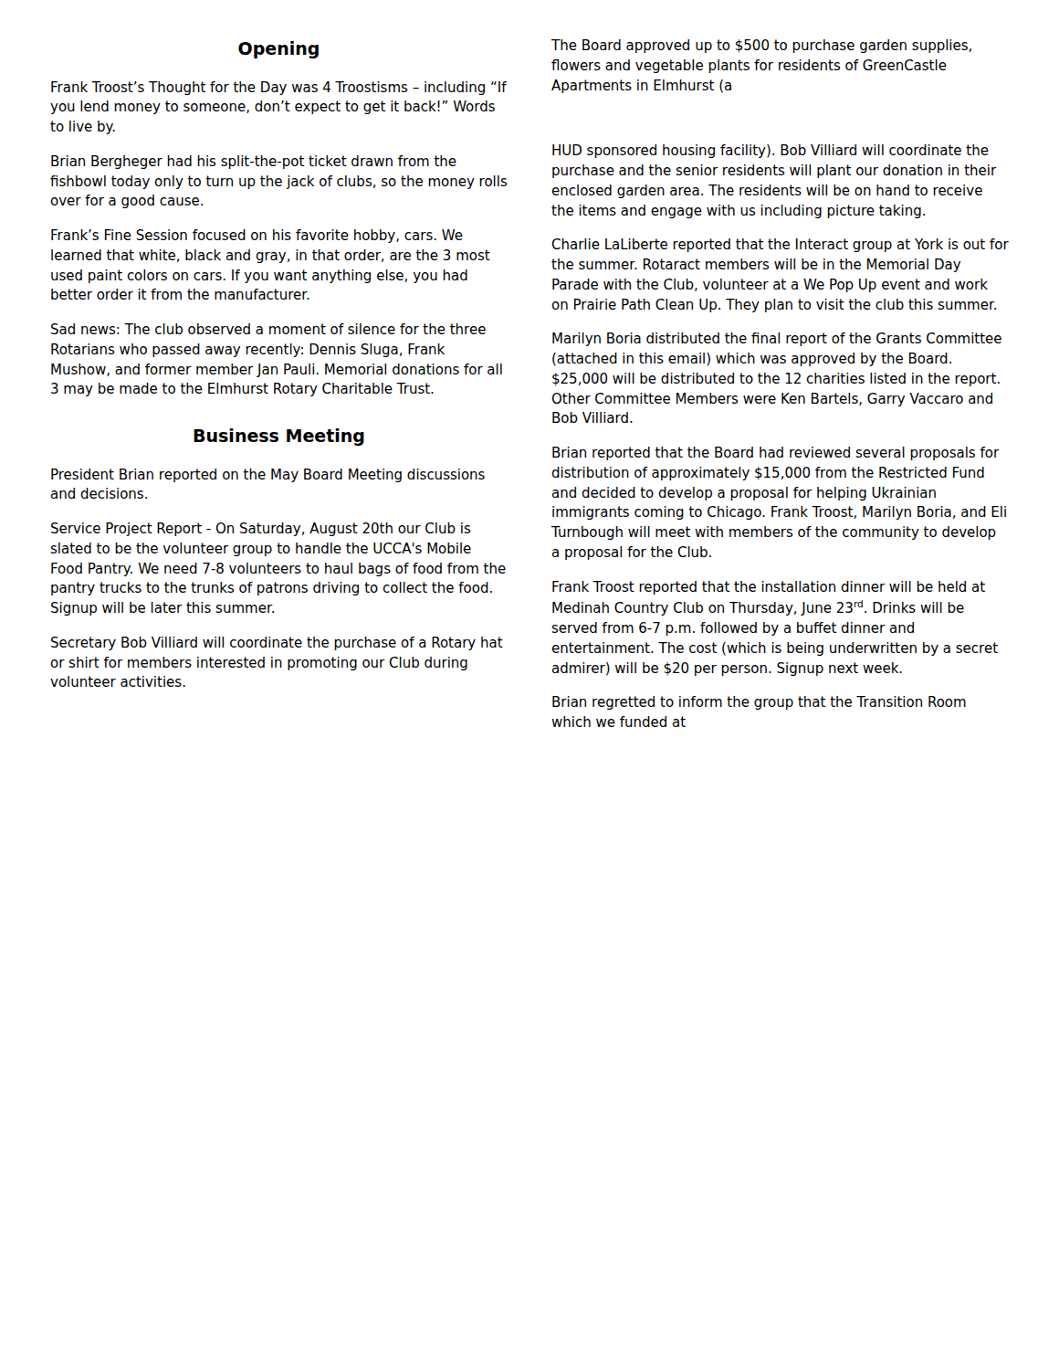Opening
Frank Troost’s Thought for the Day was 4 Troostisms – including “If you lend money to someone, don’t expect to get it back!” Words to live by.
Brian Bergheger had his split-the-pot ticket drawn from the fishbowl today only to turn up the jack of clubs, so the money rolls over for a good cause.
Frank’s Fine Session focused on his favorite hobby, cars. We learned that white, black and gray, in that order, are the 3 most used paint colors on cars. If you want anything else, you had better order it from the manufacturer.
Sad news: The club observed a moment of silence for the three Rotarians who passed away recently: Dennis Sluga, Frank Mushow, and former member Jan Pauli. Memorial donations for all 3 may be made to the Elmhurst Rotary Charitable Trust.
Business Meeting
President Brian reported on the May Board Meeting discussions and decisions.
Service Project Report - On Saturday, August 20th our Club is slated to be the volunteer group to handle the UCCA's Mobile Food Pantry. We need 7-8 volunteers to haul bags of food from the pantry trucks to the trunks of patrons driving to collect the food. Signup will be later this summer.
Secretary Bob Villiard will coordinate the purchase of a Rotary hat or shirt for members interested in promoting our Club during volunteer activities.
The Board approved up to $500 to purchase garden supplies, flowers and vegetable plants for residents of GreenCastle Apartments in Elmhurst (a
HUD sponsored housing facility). Bob Villiard will coordinate the purchase and the senior residents will plant our donation in their enclosed garden area. The residents will be on hand to receive the items and engage with us including picture taking.
Charlie LaLiberte reported that the Interact group at York is out for the summer. Rotaract members will be in the Memorial Day Parade with the Club, volunteer at a We Pop Up event and work on Prairie Path Clean Up. They plan to visit the club this summer.
Marilyn Boria distributed the final report of the Grants Committee (attached in this email) which was approved by the Board. $25,000 will be distributed to the 12 charities listed in the report. Other Committee Members were Ken Bartels, Garry Vaccaro and Bob Villiard.
Brian reported that the Board had reviewed several proposals for distribution of approximately $15,000 from the Restricted Fund and decided to develop a proposal for helping Ukrainian immigrants coming to Chicago. Frank Troost, Marilyn Boria, and Eli Turnbough will meet with members of the community to develop a proposal for the Club.
Frank Troost reported that the installation dinner will be held at Medinah Country Club on Thursday, June 23rd. Drinks will be served from 6-7 p.m. followed by a buffet dinner and entertainment. The cost (which is being underwritten by a secret admirer) will be $20 per person. Signup next week.
Brian regretted to inform the group that the Transition Room which we funded at